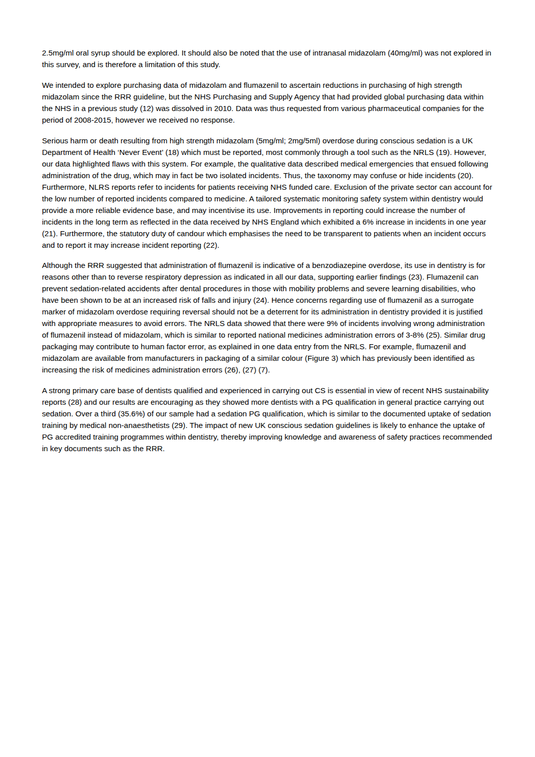2.5mg/ml oral syrup should be explored. It should also be noted that the use of intranasal midazolam (40mg/ml) was not explored in this survey, and is therefore a limitation of this study.
We intended to explore purchasing data of midazolam and flumazenil to ascertain reductions in purchasing of high strength midazolam since the RRR guideline, but the NHS Purchasing and Supply Agency that had provided global purchasing data within the NHS in a previous study (12) was dissolved in 2010. Data was thus requested from various pharmaceutical companies for the period of 2008-2015, however we received no response.
Serious harm or death resulting from high strength midazolam (5mg/ml; 2mg/5ml) overdose during conscious sedation is a UK Department of Health ‘Never Event’ (18) which must be reported, most commonly through a tool such as the NRLS (19). However, our data highlighted flaws with this system. For example, the qualitative data described medical emergencies that ensued following administration of the drug, which may in fact be two isolated incidents. Thus, the taxonomy may confuse or hide incidents (20). Furthermore, NLRS reports refer to incidents for patients receiving NHS funded care. Exclusion of the private sector can account for the low number of reported incidents compared to medicine. A tailored systematic monitoring safety system within dentistry would provide a more reliable evidence base, and may incentivise its use. Improvements in reporting could increase the number of incidents in the long term as reflected in the data received by NHS England which exhibited a 6% increase in incidents in one year (21). Furthermore, the statutory duty of candour which emphasises the need to be transparent to patients when an incident occurs and to report it may increase incident reporting (22).
Although the RRR suggested that administration of flumazenil is indicative of a benzodiazepine overdose, its use in dentistry is for reasons other than to reverse respiratory depression as indicated in all our data, supporting earlier findings (23). Flumazenil can prevent sedation-related accidents after dental procedures in those with mobility problems and severe learning disabilities, who have been shown to be at an increased risk of falls and injury (24). Hence concerns regarding use of flumazenil as a surrogate marker of midazolam overdose requiring reversal should not be a deterrent for its administration in dentistry provided it is justified with appropriate measures to avoid errors. The NRLS data showed that there were 9% of incidents involving wrong administration of flumazenil instead of midazolam, which is similar to reported national medicines administration errors of 3-8% (25). Similar drug packaging may contribute to human factor error, as explained in one data entry from the NRLS. For example, flumazenil and midazolam are available from manufacturers in packaging of a similar colour (Figure 3) which has previously been identified as increasing the risk of medicines administration errors (26), (27) (7).
A strong primary care base of dentists qualified and experienced in carrying out CS is essential in view of recent NHS sustainability reports (28) and our results are encouraging as they showed more dentists with a PG qualification in general practice carrying out sedation. Over a third (35.6%) of our sample had a sedation PG qualification, which is similar to the documented uptake of sedation training by medical non-anaesthetists (29). The impact of new UK conscious sedation guidelines is likely to enhance the uptake of PG accredited training programmes within dentistry, thereby improving knowledge and awareness of safety practices recommended in key documents such as the RRR.